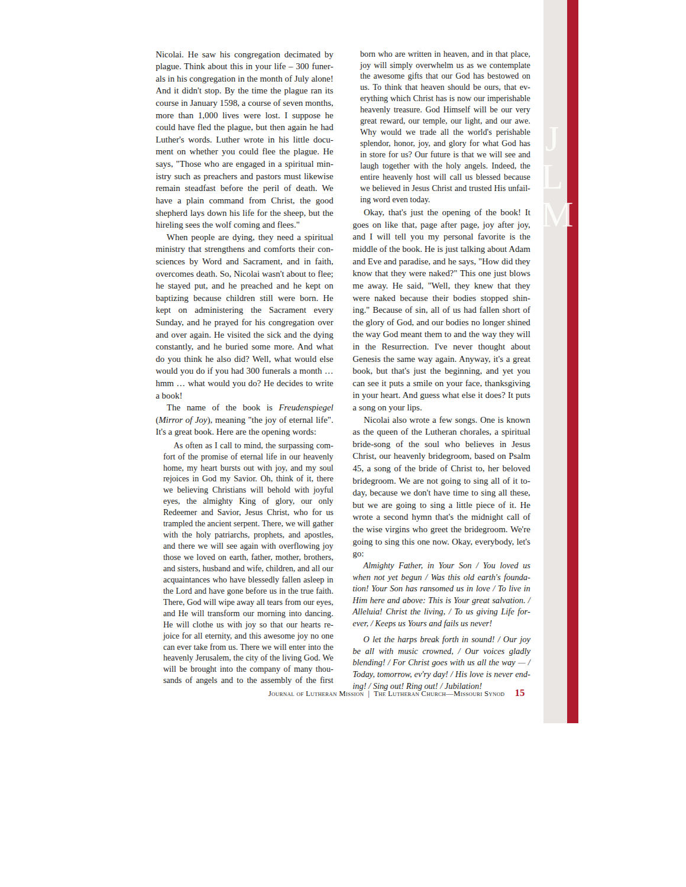JLM
Nicolai. He saw his congregation decimated by plague. Think about this in your life – 300 funerals in his congregation in the month of July alone! And it didn't stop. By the time the plague ran its course in January 1598, a course of seven months, more than 1,000 lives were lost. I suppose he could have fled the plague, but then again he had Luther's words. Luther wrote in his little document on whether you could flee the plague. He says, "Those who are engaged in a spiritual ministry such as preachers and pastors must likewise remain steadfast before the peril of death. We have a plain command from Christ, the good shepherd lays down his life for the sheep, but the hireling sees the wolf coming and flees."
When people are dying, they need a spiritual ministry that strengthens and comforts their consciences by Word and Sacrament, and in faith, overcomes death. So, Nicolai wasn't about to flee; he stayed put, and he preached and he kept on baptizing because children still were born. He kept on administering the Sacrament every Sunday, and he prayed for his congregation over and over again. He visited the sick and the dying constantly, and he buried some more. And what do you think he also did? Well, what would else would you do if you had 300 funerals a month … hmm … what would you do? He decides to write a book!
The name of the book is Freudenspiegel (Mirror of Joy), meaning "the joy of eternal life". It's a great book. Here are the opening words:
As often as I call to mind, the surpassing comfort of the promise of eternal life in our heavenly home, my heart bursts out with joy, and my soul rejoices in God my Savior. Oh, think of it, there we believing Christians will behold with joyful eyes, the almighty King of glory, our only Redeemer and Savior, Jesus Christ, who for us trampled the ancient serpent. There, we will gather with the holy patriarchs, prophets, and apostles, and there we will see again with overflowing joy those we loved on earth, father, mother, brothers, and sisters, husband and wife, children, and all our acquaintances who have blessedly fallen asleep in the Lord and have gone before us in the true faith. There, God will wipe away all tears from our eyes, and He will transform our morning into dancing. He will clothe us with joy so that our hearts rejoice for all eternity, and this awesome joy no one can ever take from us. There we will enter into the heavenly Jerusalem, the city of the living God. We will be brought into the company of many thousands of angels and to the assembly of the first born who are written in heaven, and in that place, joy will simply overwhelm us as we contemplate the awesome gifts that our God has bestowed on us. To think that heaven should be ours, that everything which Christ has is now our imperishable heavenly treasure. God Himself will be our very great reward, our temple, our light, and our awe. Why would we trade all the world's perishable splendor, honor, joy, and glory for what God has in store for us? Our future is that we will see and laugh together with the holy angels. Indeed, the entire heavenly host will call us blessed because we believed in Jesus Christ and trusted His unfailing word even today.
Okay, that's just the opening of the book! It goes on like that, page after page, joy after joy, and I will tell you my personal favorite is the middle of the book. He is just talking about Adam and Eve and paradise, and he says, "How did they know that they were naked?" This one just blows me away. He said, "Well, they knew that they were naked because their bodies stopped shining." Because of sin, all of us had fallen short of the glory of God, and our bodies no longer shined the way God meant them to and the way they will in the Resurrection. I've never thought about Genesis the same way again. Anyway, it's a great book, but that's just the beginning, and yet you can see it puts a smile on your face, thanksgiving in your heart. And guess what else it does? It puts a song on your lips.
Nicolai also wrote a few songs. One is known as the queen of the Lutheran chorales, a spiritual bride-song of the soul who believes in Jesus Christ, our heavenly bridegroom, based on Psalm 45, a song of the bride of Christ to, her beloved bridegroom. We are not going to sing all of it today, because we don't have time to sing all these, but we are going to sing a little piece of it. He wrote a second hymn that's the midnight call of the wise virgins who greet the bridegroom. We're going to sing this one now. Okay, everybody, let's go:
Almighty Father, in Your Son / You loved us when not yet begun / Was this old earth's foundation! Your Son has ransomed us in love / To live in Him here and above: This is Your great salvation. / Alleluia! Christ the living, / To us giving Life forever, / Keeps us Yours and fails us never!
O let the harps break forth in sound! / Our joy be all with music crowned, / Our voices gladly blending! / For Christ goes with us all the way — / Today, tomorrow, ev'ry day! / His love is never ending! / Sing out! Ring out! / Jubilation!
Journal of Lutheran Mission | The Lutheran Church—Missouri Synod 15